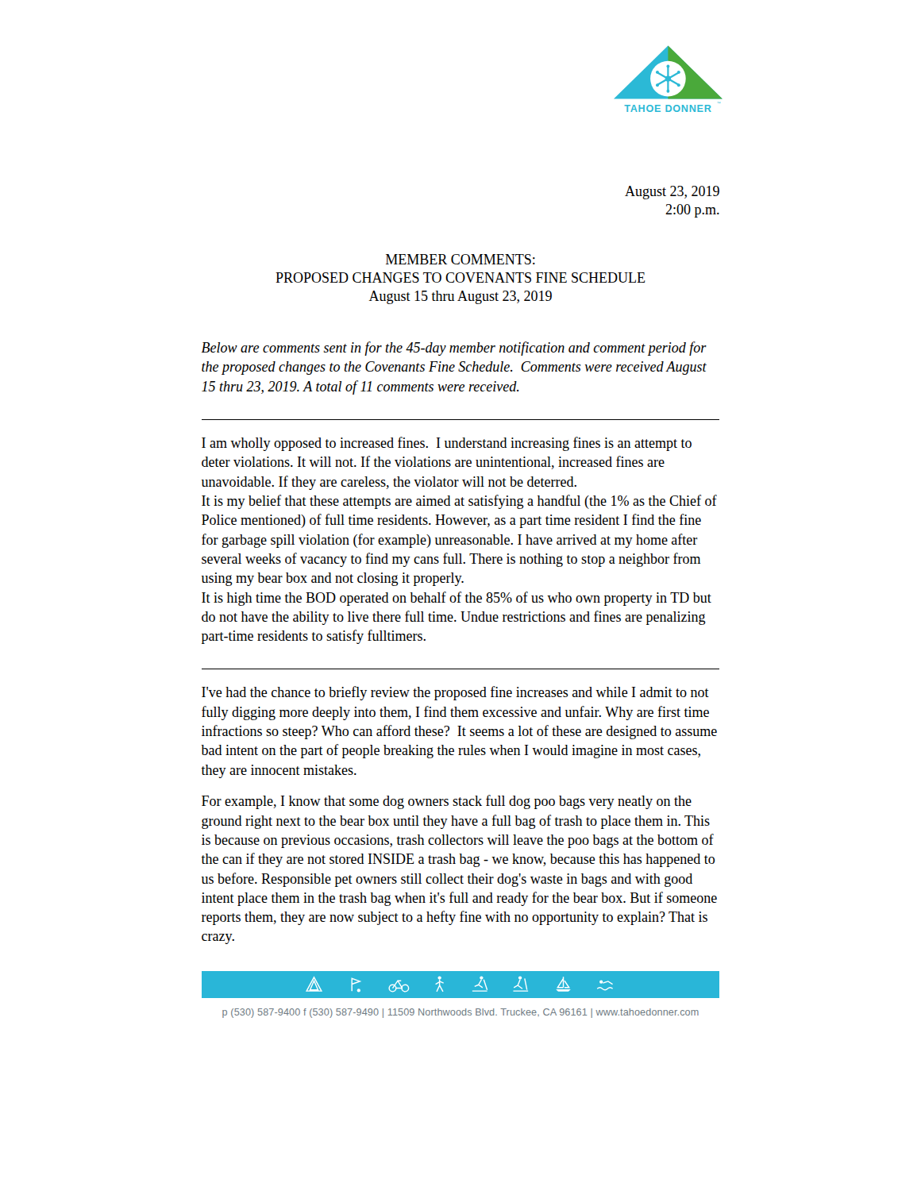TAHOE DONNER ™
August 23, 2019
2:00 p.m.
MEMBER COMMENTS:
PROPOSED CHANGES TO COVENANTS FINE SCHEDULE
August 15 thru August 23, 2019
Below are comments sent in for the 45-day member notification and comment period for the proposed changes to the Covenants Fine Schedule. Comments were received August 15 thru 23, 2019. A total of 11 comments were received.
I am wholly opposed to increased fines. I understand increasing fines is an attempt to deter violations. It will not. If the violations are unintentional, increased fines are unavoidable. If they are careless, the violator will not be deterred.
It is my belief that these attempts are aimed at satisfying a handful (the 1% as the Chief of Police mentioned) of full time residents. However, as a part time resident I find the fine for garbage spill violation (for example) unreasonable. I have arrived at my home after several weeks of vacancy to find my cans full. There is nothing to stop a neighbor from using my bear box and not closing it properly.
It is high time the BOD operated on behalf of the 85% of us who own property in TD but do not have the ability to live there full time. Undue restrictions and fines are penalizing part-time residents to satisfy fulltimers.
I've had the chance to briefly review the proposed fine increases and while I admit to not fully digging more deeply into them, I find them excessive and unfair. Why are first time infractions so steep? Who can afford these? It seems a lot of these are designed to assume bad intent on the part of people breaking the rules when I would imagine in most cases, they are innocent mistakes.
For example, I know that some dog owners stack full dog poo bags very neatly on the ground right next to the bear box until they have a full bag of trash to place them in. This is because on previous occasions, trash collectors will leave the poo bags at the bottom of the can if they are not stored INSIDE a trash bag - we know, because this has happened to us before. Responsible pet owners still collect their dog's waste in bags and with good intent place them in the trash bag when it's full and ready for the bear box. But if someone reports them, they are now subject to a hefty fine with no opportunity to explain? That is crazy.
p (530) 587-9400 f (530) 587-9490 | 11509 Northwoods Blvd. Truckee, CA 96161 | www.tahoedonner.com